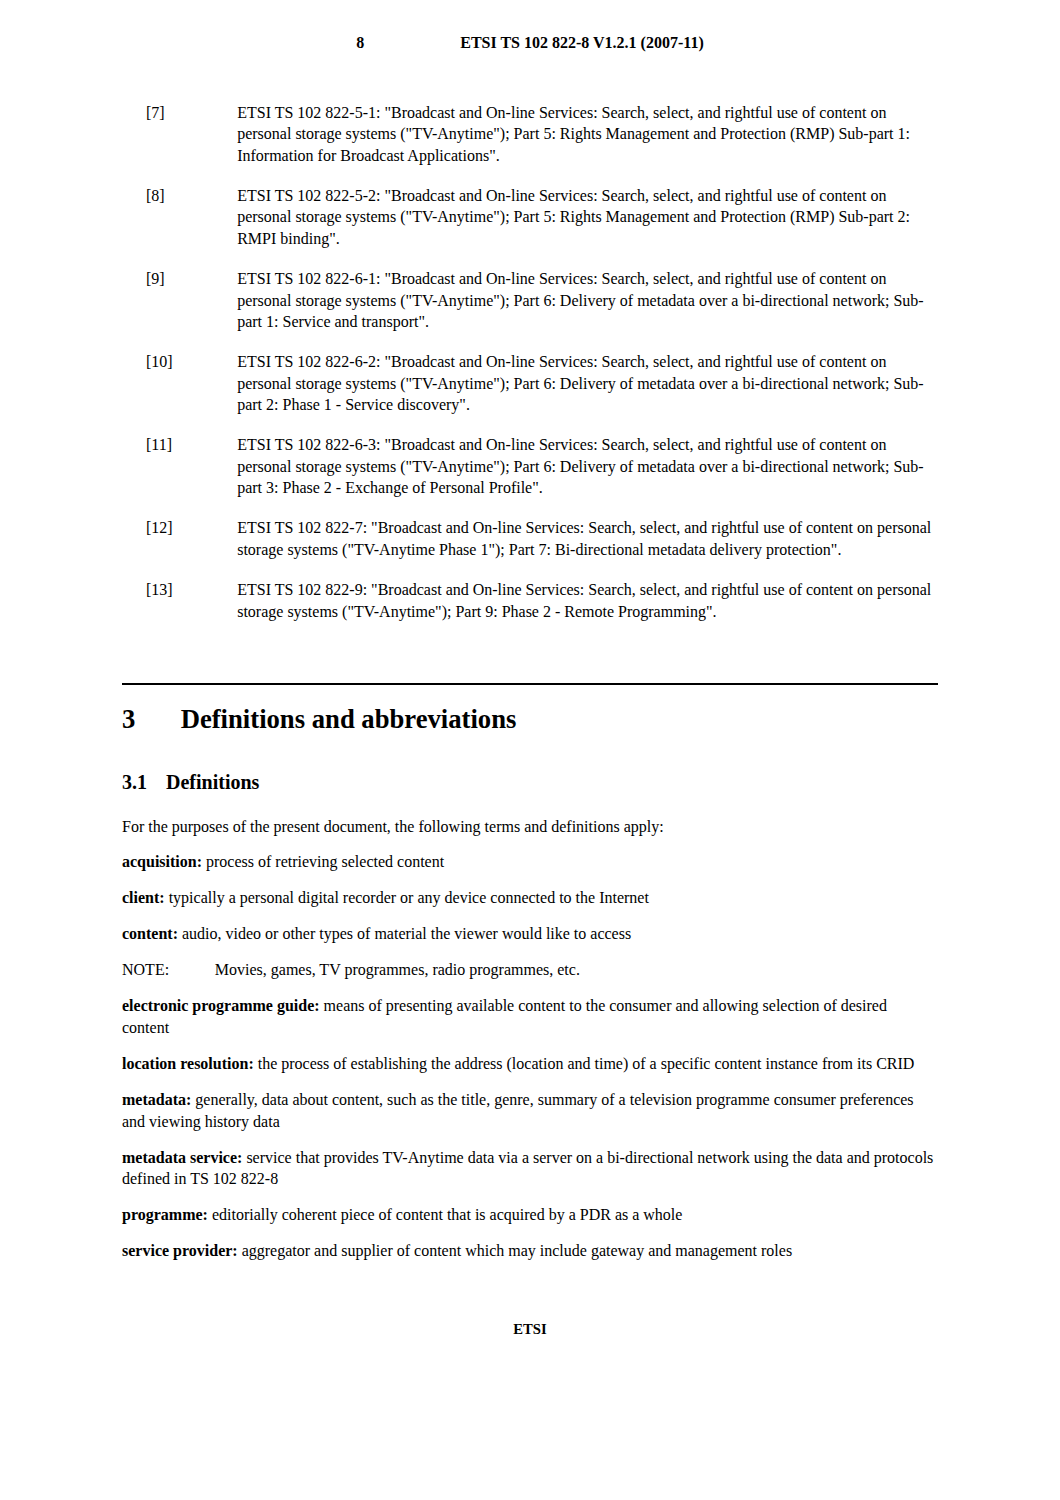8 ETSI TS 102 822-8 V1.2.1 (2007-11)
| [7] | ETSI TS 102 822-5-1: "Broadcast and On-line Services: Search, select, and rightful use of content on personal storage systems ("TV-Anytime"); Part 5: Rights Management and Protection (RMP) Sub-part 1: Information for Broadcast Applications". |
| [8] | ETSI TS 102 822-5-2: "Broadcast and On-line Services: Search, select, and rightful use of content on personal storage systems ("TV-Anytime"); Part 5: Rights Management and Protection (RMP) Sub-part 2: RMPI binding". |
| [9] | ETSI TS 102 822-6-1: "Broadcast and On-line Services: Search, select, and rightful use of content on personal storage systems ("TV-Anytime"); Part 6: Delivery of metadata over a bi-directional network; Sub-part 1: Service and transport". |
| [10] | ETSI TS 102 822-6-2: "Broadcast and On-line Services: Search, select, and rightful use of content on personal storage systems ("TV-Anytime"); Part 6: Delivery of metadata over a bi-directional network; Sub-part 2: Phase 1 - Service discovery". |
| [11] | ETSI TS 102 822-6-3: "Broadcast and On-line Services: Search, select, and rightful use of content on personal storage systems ("TV-Anytime"); Part 6: Delivery of metadata over a bi-directional network; Sub-part 3: Phase 2 - Exchange of Personal Profile". |
| [12] | ETSI TS 102 822-7: "Broadcast and On-line Services: Search, select, and rightful use of content on personal storage systems ("TV-Anytime Phase 1"); Part 7: Bi-directional metadata delivery protection". |
| [13] | ETSI TS 102 822-9: "Broadcast and On-line Services: Search, select, and rightful use of content on personal storage systems ("TV-Anytime"); Part 9: Phase 2 - Remote Programming". |
3 Definitions and abbreviations
3.1 Definitions
For the purposes of the present document, the following terms and definitions apply:
acquisition: process of retrieving selected content
client: typically a personal digital recorder or any device connected to the Internet
content: audio, video or other types of material the viewer would like to access
NOTE: Movies, games, TV programmes, radio programmes, etc.
electronic programme guide: means of presenting available content to the consumer and allowing selection of desired content
location resolution: the process of establishing the address (location and time) of a specific content instance from its CRID
metadata: generally, data about content, such as the title, genre, summary of a television programme consumer preferences and viewing history data
metadata service: service that provides TV-Anytime data via a server on a bi-directional network using the data and protocols defined in TS 102 822-8
programme: editorially coherent piece of content that is acquired by a PDR as a whole
service provider: aggregator and supplier of content which may include gateway and management roles
ETSI